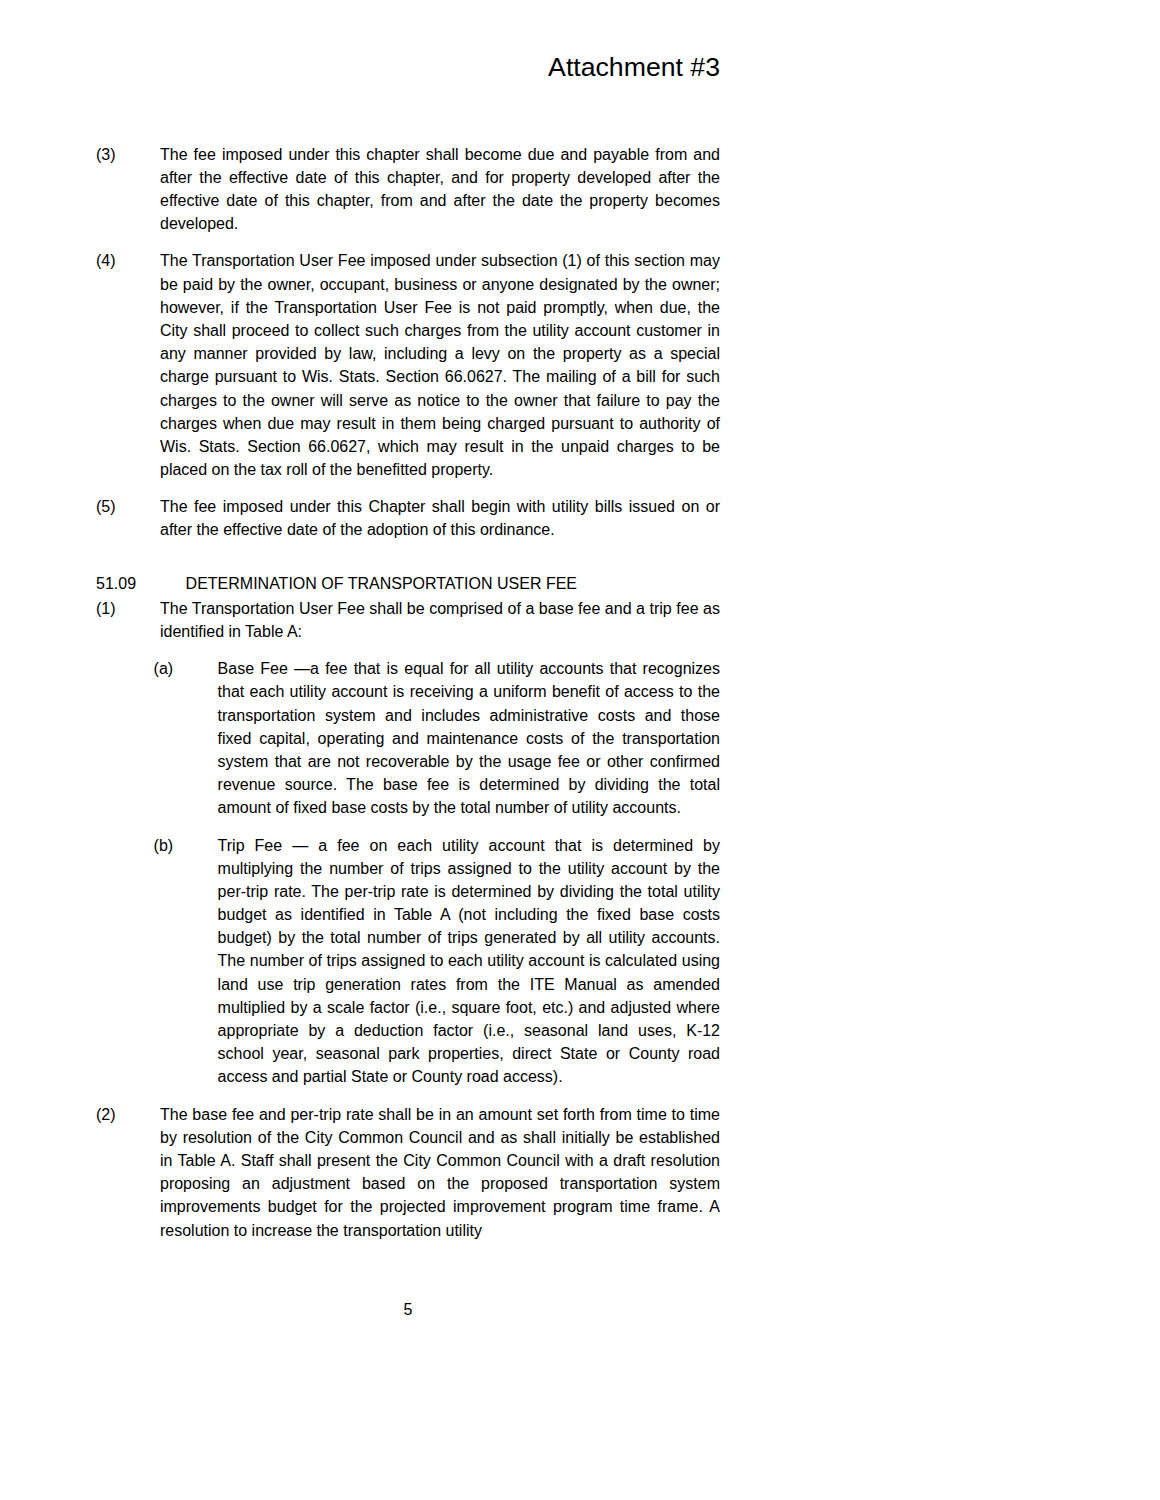Attachment #3
(3) The fee imposed under this chapter shall become due and payable from and after the effective date of this chapter, and for property developed after the effective date of this chapter, from and after the date the property becomes developed.
(4) The Transportation User Fee imposed under subsection (1) of this section may be paid by the owner, occupant, business or anyone designated by the owner; however, if the Transportation User Fee is not paid promptly, when due, the City shall proceed to collect such charges from the utility account customer in any manner provided by law, including a levy on the property as a special charge pursuant to Wis. Stats. Section 66.0627. The mailing of a bill for such charges to the owner will serve as notice to the owner that failure to pay the charges when due may result in them being charged pursuant to authority of Wis. Stats. Section 66.0627, which may result in the unpaid charges to be placed on the tax roll of the benefitted property.
(5) The fee imposed under this Chapter shall begin with utility bills issued on or after the effective date of the adoption of this ordinance.
51.09 DETERMINATION OF TRANSPORTATION USER FEE
(1) The Transportation User Fee shall be comprised of a base fee and a trip fee as identified in Table A:
(a) Base Fee —a fee that is equal for all utility accounts that recognizes that each utility account is receiving a uniform benefit of access to the transportation system and includes administrative costs and those fixed capital, operating and maintenance costs of the transportation system that are not recoverable by the usage fee or other confirmed revenue source. The base fee is determined by dividing the total amount of fixed base costs by the total number of utility accounts.
(b) Trip Fee — a fee on each utility account that is determined by multiplying the number of trips assigned to the utility account by the per-trip rate. The per-trip rate is determined by dividing the total utility budget as identified in Table A (not including the fixed base costs budget) by the total number of trips generated by all utility accounts. The number of trips assigned to each utility account is calculated using land use trip generation rates from the ITE Manual as amended multiplied by a scale factor (i.e., square foot, etc.) and adjusted where appropriate by a deduction factor (i.e., seasonal land uses, K-12 school year, seasonal park properties, direct State or County road access and partial State or County road access).
(2) The base fee and per-trip rate shall be in an amount set forth from time to time by resolution of the City Common Council and as shall initially be established in Table A. Staff shall present the City Common Council with a draft resolution proposing an adjustment based on the proposed transportation system improvements budget for the projected improvement program time frame. A resolution to increase the transportation utility
5